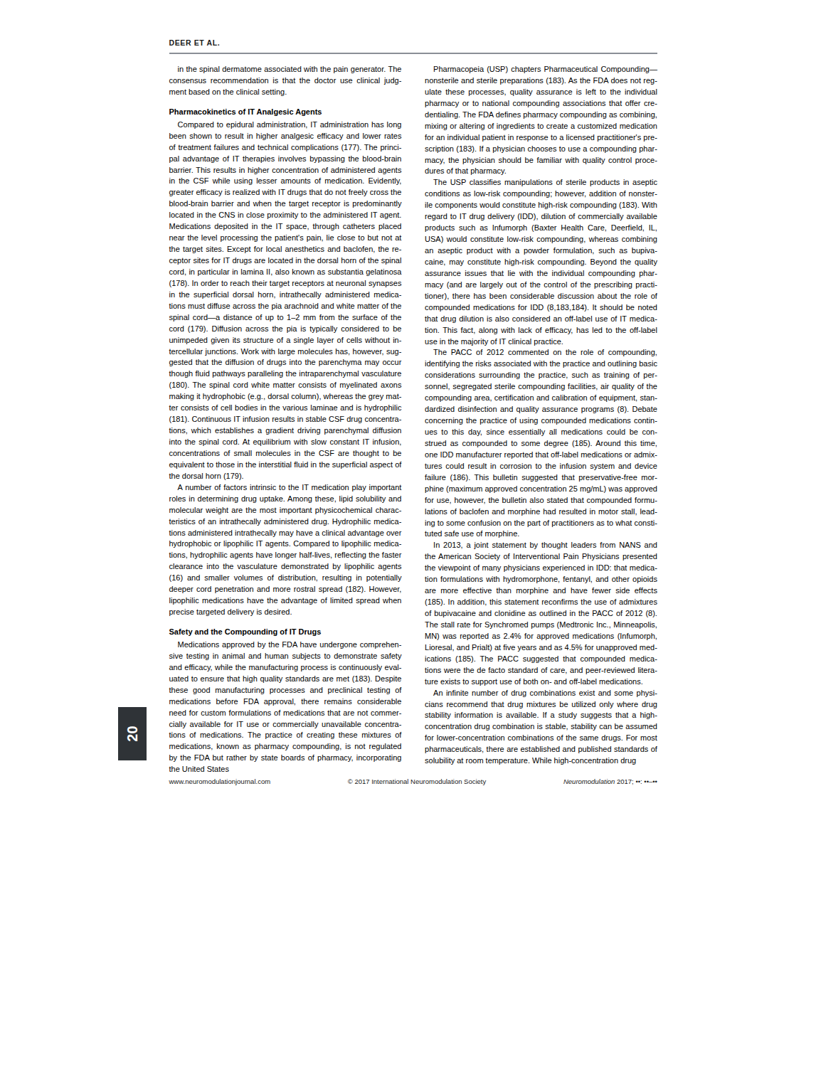DEER ET AL.
in the spinal dermatome associated with the pain generator. The consensus recommendation is that the doctor use clinical judgment based on the clinical setting.
Pharmacokinetics of IT Analgesic Agents
Compared to epidural administration, IT administration has long been shown to result in higher analgesic efficacy and lower rates of treatment failures and technical complications (177). The principal advantage of IT therapies involves bypassing the blood-brain barrier. This results in higher concentration of administered agents in the CSF while using lesser amounts of medication. Evidently, greater efficacy is realized with IT drugs that do not freely cross the blood-brain barrier and when the target receptor is predominantly located in the CNS in close proximity to the administered IT agent. Medications deposited in the IT space, through catheters placed near the level processing the patient's pain, lie close to but not at the target sites. Except for local anesthetics and baclofen, the receptor sites for IT drugs are located in the dorsal horn of the spinal cord, in particular in lamina II, also known as substantia gelatinosa (178). In order to reach their target receptors at neuronal synapses in the superficial dorsal horn, intrathecally administered medications must diffuse across the pia arachnoid and white matter of the spinal cord—a distance of up to 1–2 mm from the surface of the cord (179). Diffusion across the pia is typically considered to be unimpeded given its structure of a single layer of cells without intercellular junctions. Work with large molecules has, however, suggested that the diffusion of drugs into the parenchyma may occur though fluid pathways paralleling the intraparenchymal vasculature (180). The spinal cord white matter consists of myelinated axons making it hydrophobic (e.g., dorsal column), whereas the grey matter consists of cell bodies in the various laminae and is hydrophilic (181). Continuous IT infusion results in stable CSF drug concentrations, which establishes a gradient driving parenchymal diffusion into the spinal cord. At equilibrium with slow constant IT infusion, concentrations of small molecules in the CSF are thought to be equivalent to those in the interstitial fluid in the superficial aspect of the dorsal horn (179).
A number of factors intrinsic to the IT medication play important roles in determining drug uptake. Among these, lipid solubility and molecular weight are the most important physicochemical characteristics of an intrathecally administered drug. Hydrophilic medications administered intrathecally may have a clinical advantage over hydrophobic or lipophilic IT agents. Compared to lipophilic medications, hydrophilic agents have longer half-lives, reflecting the faster clearance into the vasculature demonstrated by lipophilic agents (16) and smaller volumes of distribution, resulting in potentially deeper cord penetration and more rostral spread (182). However, lipophilic medications have the advantage of limited spread when precise targeted delivery is desired.
Safety and the Compounding of IT Drugs
Medications approved by the FDA have undergone comprehensive testing in animal and human subjects to demonstrate safety and efficacy, while the manufacturing process is continuously evaluated to ensure that high quality standards are met (183). Despite these good manufacturing processes and preclinical testing of medications before FDA approval, there remains considerable need for custom formulations of medications that are not commercially available for IT use or commercially unavailable concentrations of medications. The practice of creating these mixtures of medications, known as pharmacy compounding, is not regulated by the FDA but rather by state boards of pharmacy, incorporating the United States
Pharmacopeia (USP) chapters Pharmaceutical Compounding—nonsterile and sterile preparations (183). As the FDA does not regulate these processes, quality assurance is left to the individual pharmacy or to national compounding associations that offer credentialing. The FDA defines pharmacy compounding as combining, mixing or altering of ingredients to create a customized medication for an individual patient in response to a licensed practitioner's prescription (183). If a physician chooses to use a compounding pharmacy, the physician should be familiar with quality control procedures of that pharmacy.
The USP classifies manipulations of sterile products in aseptic conditions as low-risk compounding; however, addition of nonsterile components would constitute high-risk compounding (183). With regard to IT drug delivery (IDD), dilution of commercially available products such as Infumorph (Baxter Health Care, Deerfield, IL, USA) would constitute low-risk compounding, whereas combining an aseptic product with a powder formulation, such as bupivacaine, may constitute high-risk compounding. Beyond the quality assurance issues that lie with the individual compounding pharmacy (and are largely out of the control of the prescribing practitioner), there has been considerable discussion about the role of compounded medications for IDD (8,183,184). It should be noted that drug dilution is also considered an off-label use of IT medication. This fact, along with lack of efficacy, has led to the off-label use in the majority of IT clinical practice.
The PACC of 2012 commented on the role of compounding, identifying the risks associated with the practice and outlining basic considerations surrounding the practice, such as training of personnel, segregated sterile compounding facilities, air quality of the compounding area, certification and calibration of equipment, standardized disinfection and quality assurance programs (8). Debate concerning the practice of using compounded medications continues to this day, since essentially all medications could be construed as compounded to some degree (185). Around this time, one IDD manufacturer reported that off-label medications or admixtures could result in corrosion to the infusion system and device failure (186). This bulletin suggested that preservative-free morphine (maximum approved concentration 25 mg/mL) was approved for use, however, the bulletin also stated that compounded formulations of baclofen and morphine had resulted in motor stall, leading to some confusion on the part of practitioners as to what constituted safe use of morphine.
In 2013, a joint statement by thought leaders from NANS and the American Society of Interventional Pain Physicians presented the viewpoint of many physicians experienced in IDD: that medication formulations with hydromorphone, fentanyl, and other opioids are more effective than morphine and have fewer side effects (185). In addition, this statement reconfirms the use of admixtures of bupivacaine and clonidine as outlined in the PACC of 2012 (8). The stall rate for Synchromed pumps (Medtronic Inc., Minneapolis, MN) was reported as 2.4% for approved medications (Infumorph, Lioresal, and Prialt) at five years and as 4.5% for unapproved medications (185). The PACC suggested that compounded medications were the de facto standard of care, and peer-reviewed literature exists to support use of both on- and off-label medications.
An infinite number of drug combinations exist and some physicians recommend that drug mixtures be utilized only where drug stability information is available. If a study suggests that a high-concentration drug combination is stable, stability can be assumed for lower-concentration combinations of the same drugs. For most pharmaceuticals, there are established and published standards of solubility at room temperature. While high-concentration drug
20
www.neuromodulationjournal.com
© 2017 International Neuromodulation Society
Neuromodulation 2017; ••: ••–••